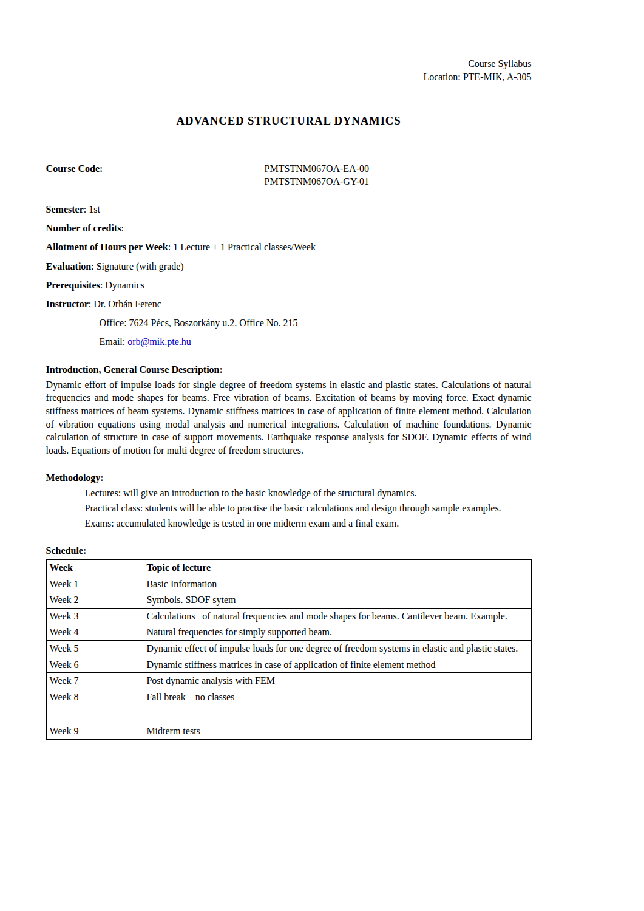Course Syllabus
Location: PTE-MIK, A-305
ADVANCED STRUCTURAL DYNAMICS
| Course Code: | PMTSTNM067OA-EA-00 |
| | PMTSTNM067OA-GY-01 |
Semester: 1st
Number of credits:
Allotment of Hours per Week: 1 Lecture + 1 Practical classes/Week
Evaluation: Signature (with grade)
Prerequisites: Dynamics
Instructor: Dr. Orbán Ferenc
Office: 7624 Pécs, Boszorkány u.2. Office No. 215
Email: orb@mik.pte.hu
Introduction, General Course Description:
Dynamic effort of impulse loads for single degree of freedom systems in elastic and plastic states. Calculations of natural frequencies and mode shapes for beams. Free vibration of beams. Excitation of beams by moving force. Exact dynamic stiffness matrices of beam systems. Dynamic stiffness matrices in case of application of finite element method. Calculation of vibration equations using modal analysis and numerical integrations. Calculation of machine foundations. Dynamic calculation of structure in case of support movements. Earthquake response analysis for SDOF. Dynamic effects of wind loads. Equations of motion for multi degree of freedom structures.
Methodology:
Lectures: will give an introduction to the basic knowledge of the structural dynamics.
Practical class: students will be able to practise the basic calculations and design through sample examples.
Exams: accumulated knowledge is tested in one midterm exam and a final exam.
Schedule:
| Week | Topic of lecture |
| --- | --- |
| Week 1 | Basic Information |
| Week 2 | Symbols. SDOF sytem |
| Week 3 | Calculations of natural frequencies and mode shapes for beams. Cantilever beam. Example. |
| Week 4 | Natural frequencies for simply supported beam. |
| Week 5 | Dynamic effect of impulse loads for one degree of freedom systems in elastic and plastic states. |
| Week 6 | Dynamic stiffness matrices in case of application of finite element method |
| Week 7 | Post dynamic analysis with FEM |
| Week 8 | Fall break – no classes |
| Week 9 | Midterm tests |